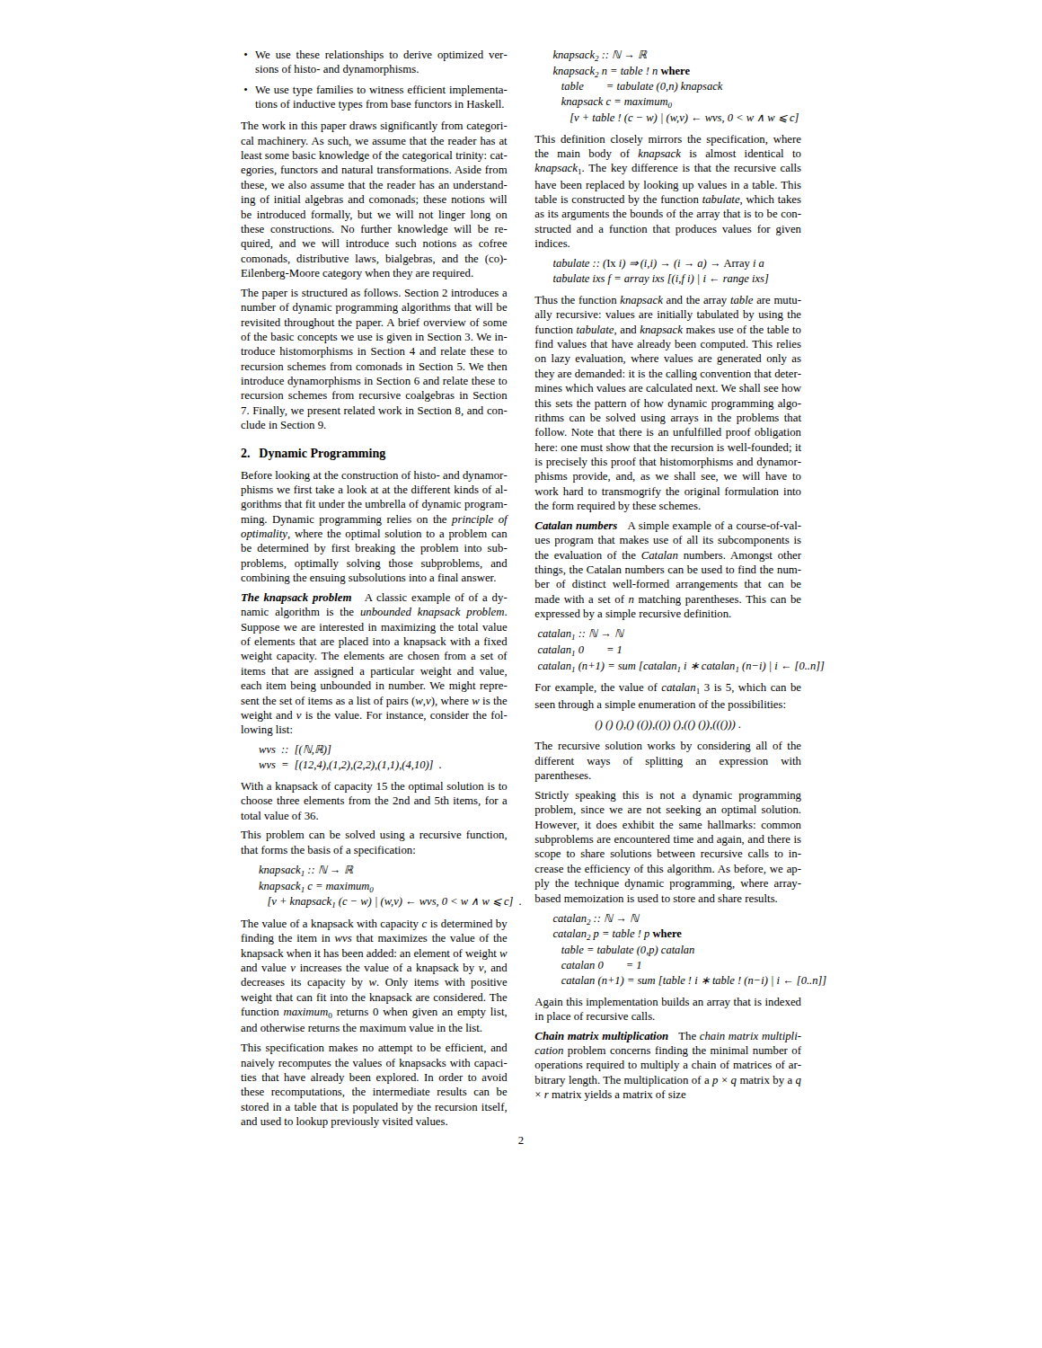We use these relationships to derive optimized versions of histo- and dynamorphisms.
We use type families to witness efficient implementations of inductive types from base functors in Haskell.
The work in this paper draws significantly from categorical machinery. As such, we assume that the reader has at least some basic knowledge of the categorical trinity: categories, functors and natural transformations. Aside from these, we also assume that the reader has an understanding of initial algebras and comonads; these notions will be introduced formally, but we will not linger long on these constructions. No further knowledge will be required, and we will introduce such notions as cofree comonads, distributive laws, bialgebras, and the (co)-Eilenberg-Moore category when they are required.
The paper is structured as follows. Section 2 introduces a number of dynamic programming algorithms that will be revisited throughout the paper. A brief overview of some of the basic concepts we use is given in Section 3. We introduce histomorphisms in Section 4 and relate these to recursion schemes from comonads in Section 5. We then introduce dynamorphisms in Section 6 and relate these to recursion schemes from recursive coalgebras in Section 7. Finally, we present related work in Section 8, and conclude in Section 9.
2. Dynamic Programming
Before looking at the construction of histo- and dynamorphisms we first take a look at at the different kinds of algorithms that fit under the umbrella of dynamic programming. Dynamic programming relies on the principle of optimality, where the optimal solution to a problem can be determined by first breaking the problem into subproblems, optimally solving those subproblems, and combining the ensuing subsolutions into a final answer.
The knapsack problem A classic example of of a dynamic algorithm is the unbounded knapsack problem. Suppose we are interested in maximizing the total value of elements that are placed into a knapsack with a fixed weight capacity. The elements are chosen from a set of items that are assigned a particular weight and value, each item being unbounded in number. We might represent the set of items as a list of pairs (w,v), where w is the weight and v is the value. For instance, consider the following list:
wvs :: [(ℕ,ℝ)] wvs = [(12,4),(1,2),(2,2),(1,1),(4,10)] .
With a knapsack of capacity 15 the optimal solution is to choose three elements from the 2nd and 5th items, for a total value of 36.
This problem can be solved using a recursive function, that forms the basis of a specification:
knapsack 1 :: ℕ → ℝ knapsack 1 c = maximum 0 [v + knapsack 1 (c − w) | (w,v) ← wvs, 0 < w ∧ w ⩽ c] .
The value of a knapsack with capacity c is determined by finding the item in wvs that maximizes the value of the knapsack when it has been added: an element of weight w and value v increases the value of a knapsack by v, and decreases its capacity by w. Only items with positive weight that can fit into the knapsack are considered. The function maximum 0 returns 0 when given an empty list, and otherwise returns the maximum value in the list.
This specification makes no attempt to be efficient, and naively recomputes the values of knapsacks with capacities that have already been explored. In order to avoid these recomputations, the intermediate results can be stored in a table that is populated by the recursion itself, and used to lookup previously visited values.
knapsack 2 :: ℕ → ℝ knapsack 2 n = table ! n where table = tabulate (0,n) knapsack knapsack c = maximum 0 [v + table ! (c − w) | (w,v) ← wvs, 0 < w ∧ w ⩽ c]
This definition closely mirrors the specification, where the main body of knapsack is almost identical to knapsack 1. The key difference is that the recursive calls have been replaced by looking up values in a table. This table is constructed by the function tabulate, which takes as its arguments the bounds of the array that is to be constructed and a function that produces values for given indices.
tabulate :: (Ix i) ⇒ (i,i) → (i → a) → Array i a tabulate ixs f = array ixs [(i,f i) | i ← range ixs]
Thus the function knapsack and the array table are mutually recursive: values are initially tabulated by using the function tabulate, and knapsack makes use of the table to find values that have already been computed. This relies on lazy evaluation, where values are generated only as they are demanded: it is the calling convention that determines which values are calculated next. We shall see how this sets the pattern of how dynamic programming algorithms can be solved using arrays in the problems that follow. Note that there is an unfulfilled proof obligation here: one must show that the recursion is well-founded; it is precisely this proof that histomorphisms and dynamorphisms provide, and, as we shall see, we will have to work hard to transmogrify the original formulation into the form required by these schemes.
Catalan numbers A simple example of a course-of-values program that makes use of all its subcomponents is the evaluation of the Catalan numbers. Amongst other things, the Catalan numbers can be used to find the number of distinct well-formed arrangements that can be made with a set of n matching parentheses. This can be expressed by a simple recursive definition.
catalan 1 :: ℕ → ℕ catalan 1 0 = 1 catalan 1 (n+1) = sum [catalan 1 i ∗ catalan 1 (n−i) | i ← [0..n]]
For example, the value of catalan 1 3 is 5, which can be seen through a simple enumeration of the possibilities:
() () (),() (()),(()) (),(() ()),((())) .
The recursive solution works by considering all of the different ways of splitting an expression with parentheses.
Strictly speaking this is not a dynamic programming problem, since we are not seeking an optimal solution. However, it does exhibit the same hallmarks: common subproblems are encountered time and again, and there is scope to share solutions between recursive calls to increase the efficiency of this algorithm. As before, we apply the technique dynamic programming, where array-based memoization is used to store and share results.
catalan 2 :: ℕ → ℕ catalan 2 p = table ! p where table = tabulate (0,p) catalan catalan 0 = 1 catalan (n+1) = sum [table ! i ∗ table ! (n−i) | i ← [0..n]]
Again this implementation builds an array that is indexed in place of recursive calls.
Chain matrix multiplication The chain matrix multiplication problem concerns finding the minimal number of operations required to multiply a chain of matrices of arbitrary length. The multiplication of a p × q matrix by a q × r matrix yields a matrix of size
2